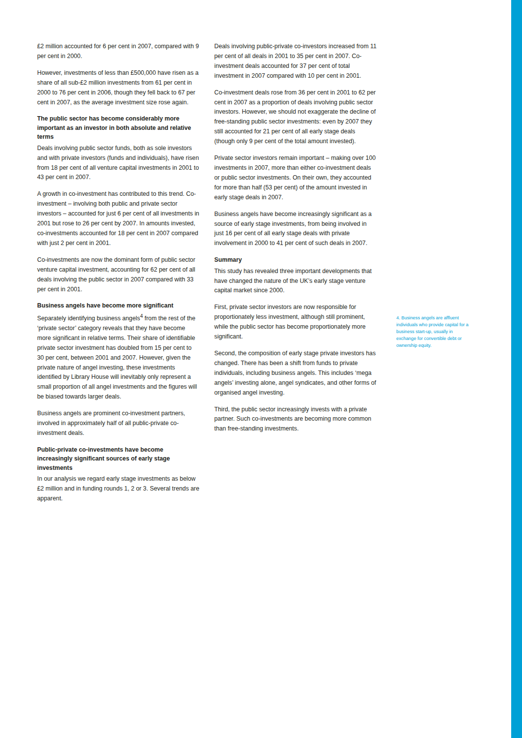£2 million accounted for 6 per cent in 2007, compared with 9 per cent in 2000.
However, investments of less than £500,000 have risen as a share of all sub-£2 million investments from 61 per cent in 2000 to 76 per cent in 2006, though they fell back to 67 per cent in 2007, as the average investment size rose again.
The public sector has become considerably more important as an investor in both absolute and relative terms
Deals involving public sector funds, both as sole investors and with private investors (funds and individuals), have risen from 18 per cent of all venture capital investments in 2001 to 43 per cent in 2007.
A growth in co-investment has contributed to this trend. Co-investment – involving both public and private sector investors – accounted for just 6 per cent of all investments in 2001 but rose to 26 per cent by 2007. In amounts invested, co-investments accounted for 18 per cent in 2007 compared with just 2 per cent in 2001.
Co-investments are now the dominant form of public sector venture capital investment, accounting for 62 per cent of all deals involving the public sector in 2007 compared with 33 per cent in 2001.
Business angels have become more significant
Separately identifying business angels4 from the rest of the ‘private sector’ category reveals that they have become more significant in relative terms. Their share of identifiable private sector investment has doubled from 15 per cent to 30 per cent, between 2001 and 2007. However, given the private nature of angel investing, these investments identified by Library House will inevitably only represent a small proportion of all angel investments and the figures will be biased towards larger deals.
Business angels are prominent co-investment partners, involved in approximately half of all public-private co-investment deals.
Public-private co-investments have become increasingly significant sources of early stage investments
In our analysis we regard early stage investments as below £2 million and in funding rounds 1, 2 or 3. Several trends are apparent.
Deals involving public-private co-investors increased from 11 per cent of all deals in 2001 to 35 per cent in 2007. Co-investment deals accounted for 37 per cent of total investment in 2007 compared with 10 per cent in 2001.
Co-investment deals rose from 36 per cent in 2001 to 62 per cent in 2007 as a proportion of deals involving public sector investors. However, we should not exaggerate the decline of free-standing public sector investments: even by 2007 they still accounted for 21 per cent of all early stage deals (though only 9 per cent of the total amount invested).
Private sector investors remain important – making over 100 investments in 2007, more than either co-investment deals or public sector investments. On their own, they accounted for more than half (53 per cent) of the amount invested in early stage deals in 2007.
Business angels have become increasingly significant as a source of early stage investments, from being involved in just 16 per cent of all early stage deals with private involvement in 2000 to 41 per cent of such deals in 2007.
Summary
This study has revealed three important developments that have changed the nature of the UK’s early stage venture capital market since 2000.
First, private sector investors are now responsible for proportionately less investment, although still prominent, while the public sector has become proportionately more significant.
Second, the composition of early stage private investors has changed. There has been a shift from funds to private individuals, including business angels. This includes ‘mega angels’ investing alone, angel syndicates, and other forms of organised angel investing.
Third, the public sector increasingly invests with a private partner. Such co-investments are becoming more common than free-standing investments.
4. Business angels are affluent individuals who provide capital for a business start-up, usually in exchange for convertible debt or ownership equity.
5